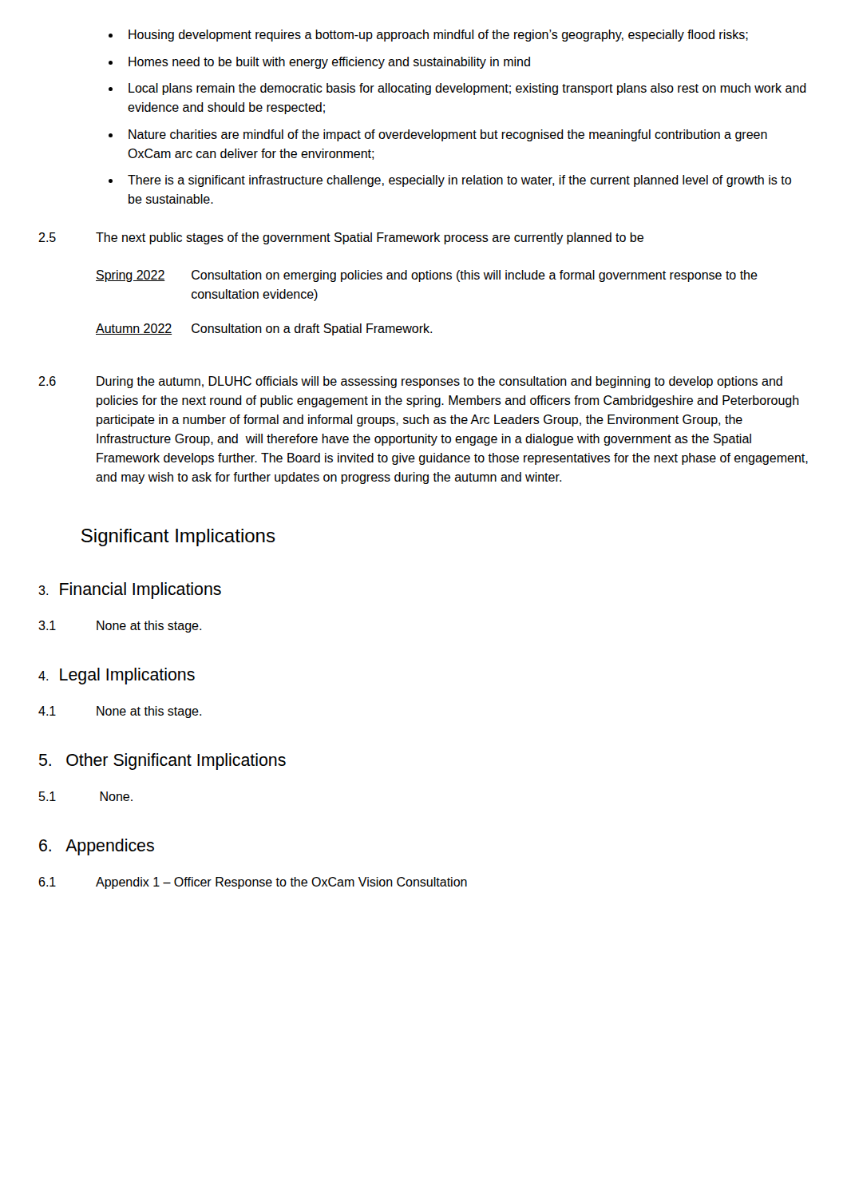Housing development requires a bottom-up approach mindful of the region’s geography, especially flood risks;
Homes need to be built with energy efficiency and sustainability in mind
Local plans remain the democratic basis for allocating development; existing transport plans also rest on much work and evidence and should be respected;
Nature charities are mindful of the impact of overdevelopment but recognised the meaningful contribution a green OxCam arc can deliver for the environment;
There is a significant infrastructure challenge, especially in relation to water, if the current planned level of growth is to be sustainable.
2.5
The next public stages of the government Spatial Framework process are currently planned to be
| Spring 2022 | Consultation on emerging policies and options (this will include a formal government response to the consultation evidence) |
| Autumn 2022 | Consultation on a draft Spatial Framework. |
2.6
During the autumn, DLUHC officials will be assessing responses to the consultation and beginning to develop options and policies for the next round of public engagement in the spring. Members and officers from Cambridgeshire and Peterborough participate in a number of formal and informal groups, such as the Arc Leaders Group, the Environment Group, the Infrastructure Group, and will therefore have the opportunity to engage in a dialogue with government as the Spatial Framework develops further. The Board is invited to give guidance to those representatives for the next phase of engagement, and may wish to ask for further updates on progress during the autumn and winter.
Significant Implications
3. Financial Implications
3.1
None at this stage.
4. Legal Implications
4.1
None at this stage.
5. Other Significant Implications
5.1
None.
6. Appendices
6.1
Appendix 1 – Officer Response to the OxCam Vision Consultation